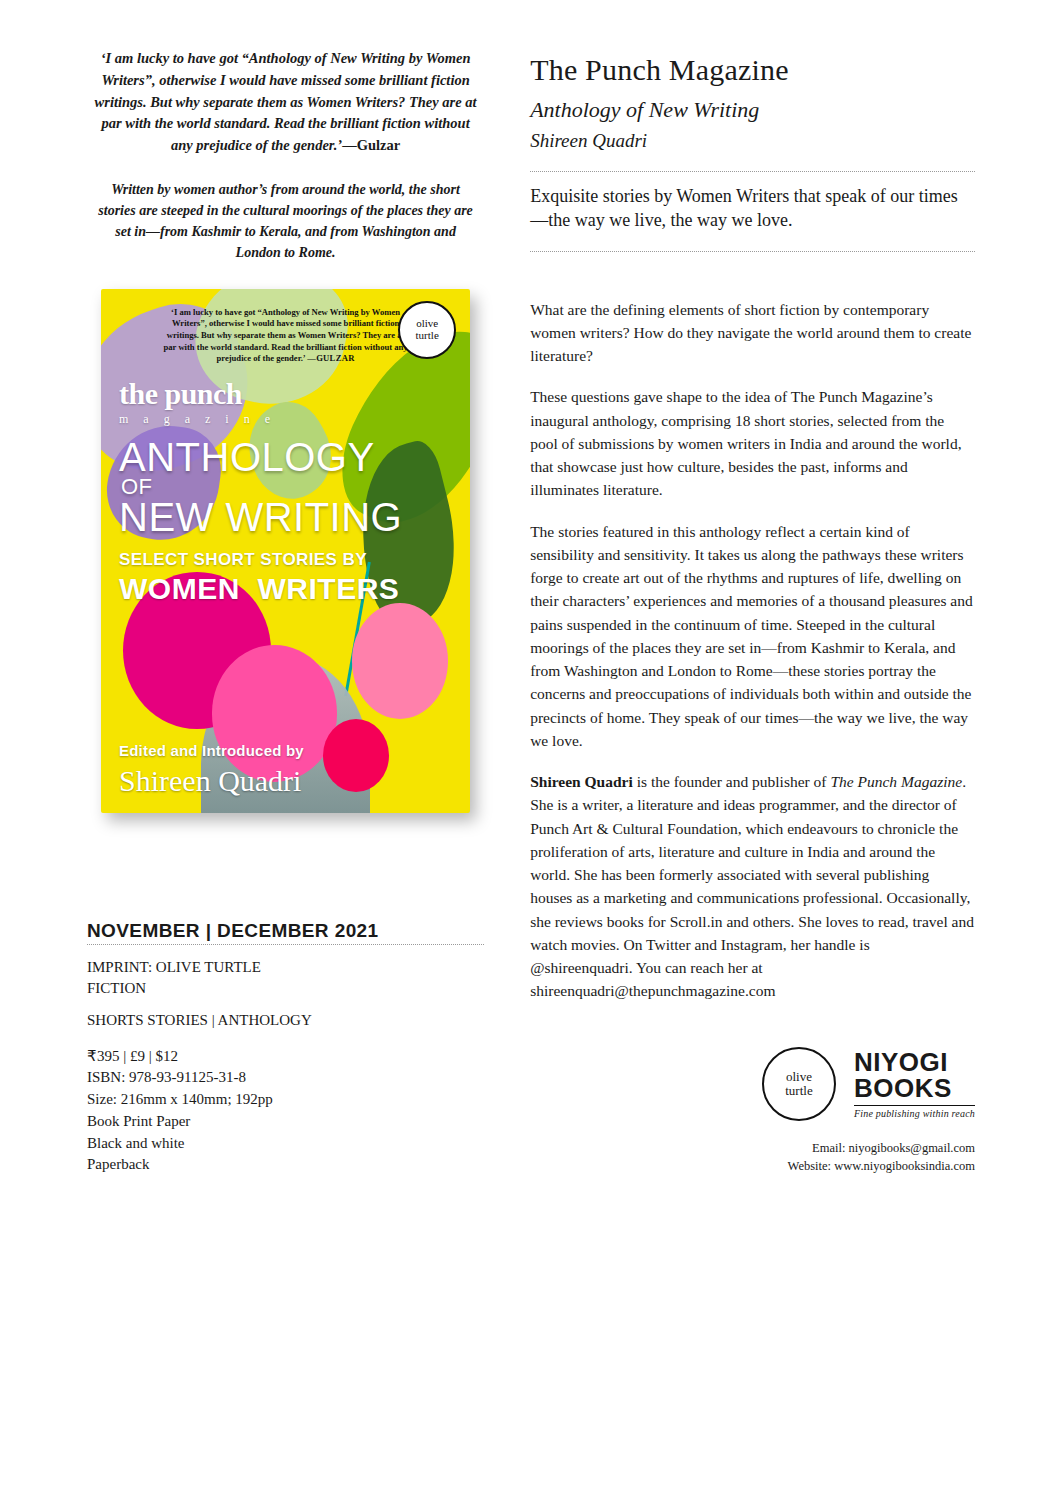‘I am lucky to have got “Anthology of New Writing by Women Writers”, otherwise I would have missed some brilliant fiction writings. But why separate them as Women Writers? They are at par with the world standard. Read the brilliant fiction without any prejudice of the gender.’—Gulzar
Written by women author’s from around the world, the short stories are steeped in the cultural moorings of the places they are set in—from Kashmir to Kerala, and from Washington and London to Rome.
olive
turtle
‘I am lucky to have got “Anthology of New Writing by Women Writers”, otherwise I would have missed some brilliant fiction writings. But why separate them as Women Writers? They are at par with the world standard. Read the brilliant fiction without any prejudice of the gender.’ —GULZAR
the punch
m a g a z i n e
ANTHOLOGY
OF
NEW WRITING
SELECT SHORT STORIES BY
WOMEN WRITERS
Edited and Introduced by
Shireen Quadri
NOVEMBER | DECEMBER 2021
IMPRINT: OLIVE TURTLE
FICTION
SHORTS STORIES | ANTHOLOGY
₹395 | £9 | $12
ISBN: 978-93-91125-31-8
Size: 216mm x 140mm; 192pp
Book Print Paper
Black and white
Paperback
The Punch Magazine
Anthology of New Writing
Shireen Quadri
Exquisite stories by Women Writers that speak of our times—the way we live, the way we love.
What are the defining elements of short fiction by contemporary women writers? How do they navigate the world around them to create literature?
These questions gave shape to the idea of The Punch Magazine’s inaugural anthology, comprising 18 short stories, selected from the pool of submissions by women writers in India and around the world, that showcase just how culture, besides the past, informs and illuminates literature.
The stories featured in this anthology reflect a certain kind of sensibility and sensitivity. It takes us along the pathways these writers forge to create art out of the rhythms and ruptures of life, dwelling on their characters’ experiences and memories of a thousand pleasures and pains suspended in the continuum of time. Steeped in the cultural moorings of the places they are set in—from Kashmir to Kerala, and from Washington and London to Rome—these stories portray the concerns and preoccupations of individuals both within and outside the precincts of home. They speak of our times—the way we live, the way we love.
Shireen Quadri is the founder and publisher of The Punch Magazine. She is a writer, a literature and ideas programmer, and the director of Punch Art & Cultural Foundation, which endeavours to chronicle the proliferation of arts, literature and culture in India and around the world. She has been formerly associated with several publishing houses as a marketing and communications professional. Occasionally, she reviews books for Scroll.in and others. She loves to read, travel and watch movies. On Twitter and Instagram, her handle is @shireenquadri. You can reach her at shireenquadri@thepunchmagazine.com
olive
turtle
NIYOGI
BOOKS
Fine publishing within reach
Email: niyogibooks@gmail.com
Website: www.niyogibooksindia.com